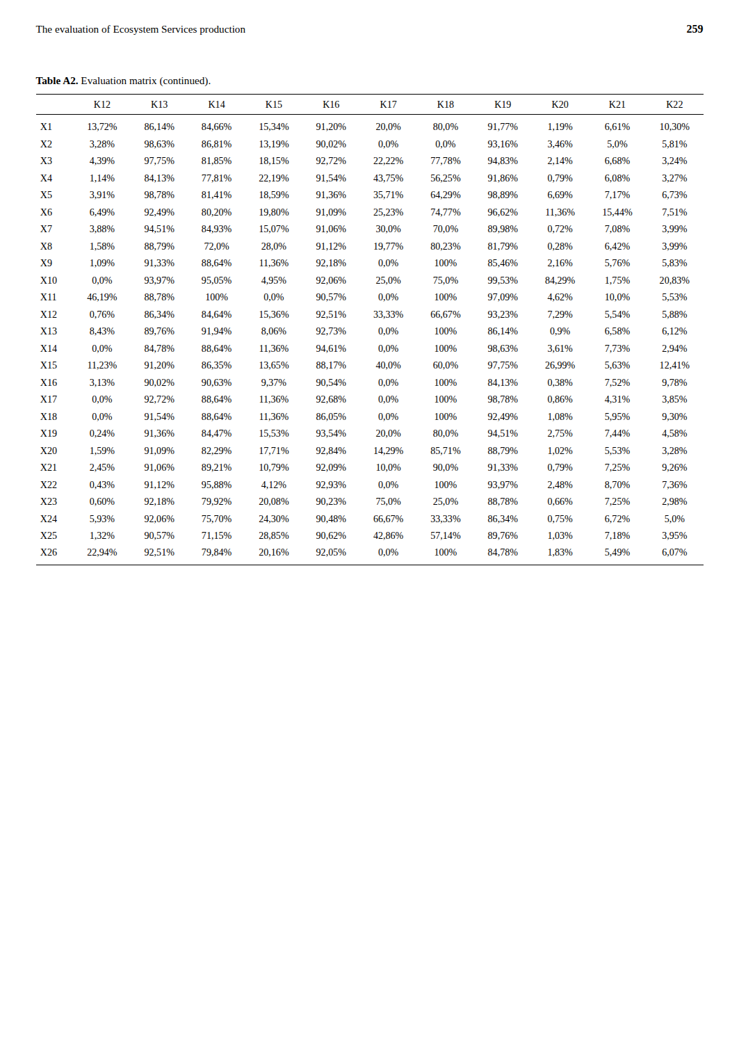The evaluation of Ecosystem Services production 259
Table A2. Evaluation matrix (continued).
| | K12 | K13 | K14 | K15 | K16 | K17 | K18 | K19 | K20 | K21 | K22 |
| --- | --- | --- | --- | --- | --- | --- | --- | --- | --- | --- | --- |
| X1 | 13,72% | 86,14% | 84,66% | 15,34% | 91,20% | 20,0% | 80,0% | 91,77% | 1,19% | 6,61% | 10,30% |
| X2 | 3,28% | 98,63% | 86,81% | 13,19% | 90,02% | 0,0% | 0,0% | 93,16% | 3,46% | 5,0% | 5,81% |
| X3 | 4,39% | 97,75% | 81,85% | 18,15% | 92,72% | 22,22% | 77,78% | 94,83% | 2,14% | 6,68% | 3,24% |
| X4 | 1,14% | 84,13% | 77,81% | 22,19% | 91,54% | 43,75% | 56,25% | 91,86% | 0,79% | 6,08% | 3,27% |
| X5 | 3,91% | 98,78% | 81,41% | 18,59% | 91,36% | 35,71% | 64,29% | 98,89% | 6,69% | 7,17% | 6,73% |
| X6 | 6,49% | 92,49% | 80,20% | 19,80% | 91,09% | 25,23% | 74,77% | 96,62% | 11,36% | 15,44% | 7,51% |
| X7 | 3,88% | 94,51% | 84,93% | 15,07% | 91,06% | 30,0% | 70,0% | 89,98% | 0,72% | 7,08% | 3,99% |
| X8 | 1,58% | 88,79% | 72,0% | 28,0% | 91,12% | 19,77% | 80,23% | 81,79% | 0,28% | 6,42% | 3,99% |
| X9 | 1,09% | 91,33% | 88,64% | 11,36% | 92,18% | 0,0% | 100% | 85,46% | 2,16% | 5,76% | 5,83% |
| X10 | 0,0% | 93,97% | 95,05% | 4,95% | 92,06% | 25,0% | 75,0% | 99,53% | 84,29% | 1,75% | 20,83% |
| X11 | 46,19% | 88,78% | 100% | 0,0% | 90,57% | 0,0% | 100% | 97,09% | 4,62% | 10,0% | 5,53% |
| X12 | 0,76% | 86,34% | 84,64% | 15,36% | 92,51% | 33,33% | 66,67% | 93,23% | 7,29% | 5,54% | 5,88% |
| X13 | 8,43% | 89,76% | 91,94% | 8,06% | 92,73% | 0,0% | 100% | 86,14% | 0,9% | 6,58% | 6,12% |
| X14 | 0,0% | 84,78% | 88,64% | 11,36% | 94,61% | 0,0% | 100% | 98,63% | 3,61% | 7,73% | 2,94% |
| X15 | 11,23% | 91,20% | 86,35% | 13,65% | 88,17% | 40,0% | 60,0% | 97,75% | 26,99% | 5,63% | 12,41% |
| X16 | 3,13% | 90,02% | 90,63% | 9,37% | 90,54% | 0,0% | 100% | 84,13% | 0,38% | 7,52% | 9,78% |
| X17 | 0,0% | 92,72% | 88,64% | 11,36% | 92,68% | 0,0% | 100% | 98,78% | 0,86% | 4,31% | 3,85% |
| X18 | 0,0% | 91,54% | 88,64% | 11,36% | 86,05% | 0,0% | 100% | 92,49% | 1,08% | 5,95% | 9,30% |
| X19 | 0,24% | 91,36% | 84,47% | 15,53% | 93,54% | 20,0% | 80,0% | 94,51% | 2,75% | 7,44% | 4,58% |
| X20 | 1,59% | 91,09% | 82,29% | 17,71% | 92,84% | 14,29% | 85,71% | 88,79% | 1,02% | 5,53% | 3,28% |
| X21 | 2,45% | 91,06% | 89,21% | 10,79% | 92,09% | 10,0% | 90,0% | 91,33% | 0,79% | 7,25% | 9,26% |
| X22 | 0,43% | 91,12% | 95,88% | 4,12% | 92,93% | 0,0% | 100% | 93,97% | 2,48% | 8,70% | 7,36% |
| X23 | 0,60% | 92,18% | 79,92% | 20,08% | 90,23% | 75,0% | 25,0% | 88,78% | 0,66% | 7,25% | 2,98% |
| X24 | 5,93% | 92,06% | 75,70% | 24,30% | 90,48% | 66,67% | 33,33% | 86,34% | 0,75% | 6,72% | 5,0% |
| X25 | 1,32% | 90,57% | 71,15% | 28,85% | 90,62% | 42,86% | 57,14% | 89,76% | 1,03% | 7,18% | 3,95% |
| X26 | 22,94% | 92,51% | 79,84% | 20,16% | 92,05% | 0,0% | 100% | 84,78% | 1,83% | 5,49% | 6,07% |